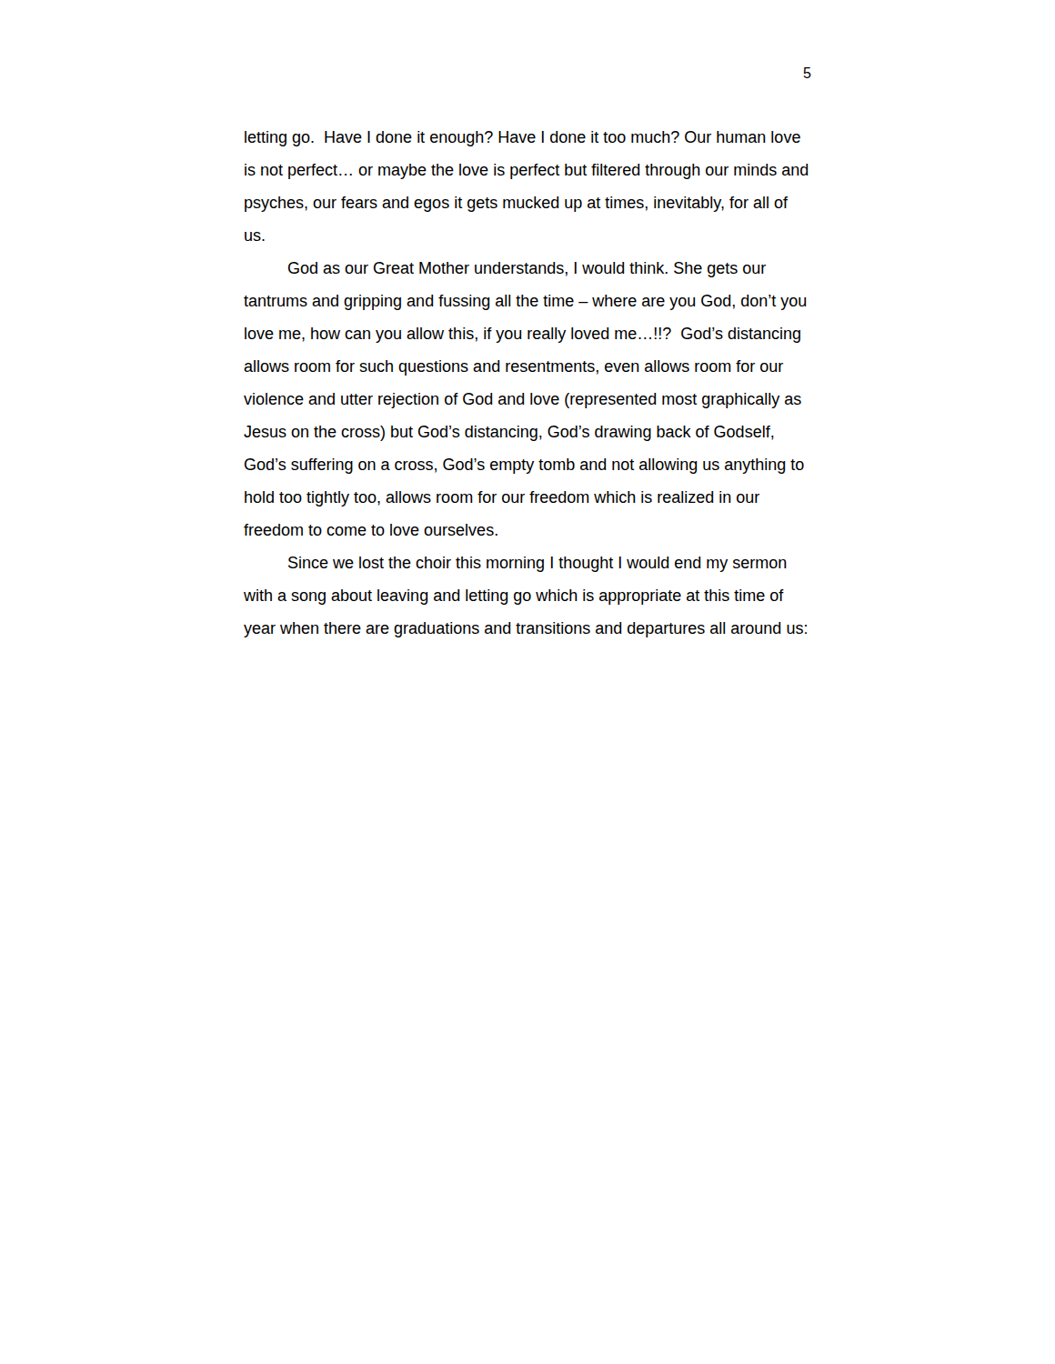5
letting go. Have I done it enough? Have I done it too much? Our human love is not perfect… or maybe the love is perfect but filtered through our minds and psyches, our fears and egos it gets mucked up at times, inevitably, for all of us.
God as our Great Mother understands, I would think. She gets our tantrums and gripping and fussing all the time – where are you God, don’t you love me, how can you allow this, if you really loved me…!!? God’s distancing allows room for such questions and resentments, even allows room for our violence and utter rejection of God and love (represented most graphically as Jesus on the cross) but God’s distancing, God’s drawing back of Godself, God’s suffering on a cross, God’s empty tomb and not allowing us anything to hold too tightly too, allows room for our freedom which is realized in our freedom to come to love ourselves.
Since we lost the choir this morning I thought I would end my sermon with a song about leaving and letting go which is appropriate at this time of year when there are graduations and transitions and departures all around us: